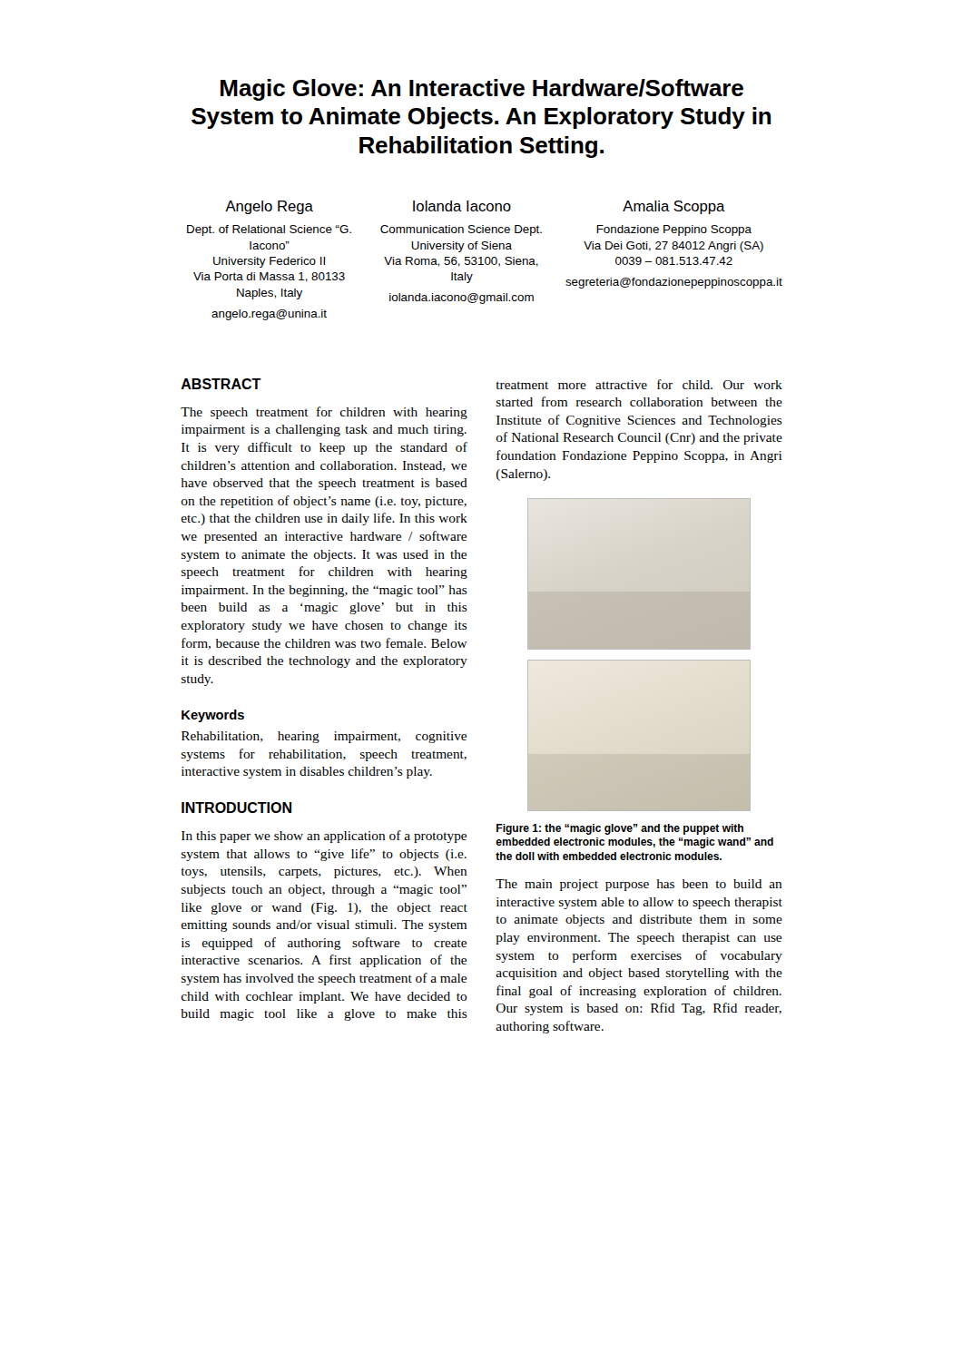Magic Glove: An Interactive Hardware/Software System to Animate Objects. An Exploratory Study in Rehabilitation Setting.
Angelo Rega Dept. of Relational Science “G. Iacono” University Federico II Via Porta di Massa 1, 80133 Naples, Italy angelo.rega@unina.it
Iolanda Iacono Communication Science Dept. University of Siena Via Roma, 56, 53100, Siena, Italy iolanda.iacono@gmail.com
Amalia Scoppa Fondazione Peppino Scoppa Via Dei Goti, 27 84012 Angri (SA) 0039 – 081.513.47.42 segreteria@fondazionepeppinoscoppa.it
ABSTRACT
The speech treatment for children with hearing impairment is a challenging task and much tiring. It is very difficult to keep up the standard of children’s attention and collaboration. Instead, we have observed that the speech treatment is based on the repetition of object’s name (i.e. toy, picture, etc.) that the children use in daily life. In this work we presented an interactive hardware / software system to animate the objects. It was used in the speech treatment for children with hearing impairment. In the beginning, the “magic tool” has been build as a ‘magic glove’ but in this exploratory study we have chosen to change its form, because the children was two female. Below it is described the technology and the exploratory study.
Keywords
Rehabilitation, hearing impairment, cognitive systems for rehabilitation, speech treatment, interactive system in disables children’s play.
INTRODUCTION
In this paper we show an application of a prototype system that allows to “give life” to objects (i.e. toys, utensils, carpets, pictures, etc.). When subjects touch an object, through a “magic tool” like glove or wand (Fig. 1), the object react emitting sounds and/or visual stimuli. The system is equipped of authoring software to create interactive scenarios. A first application of the system has involved the speech treatment of a male child with cochlear implant. We have decided to build magic tool like a glove to make this treatment more attractive for child. Our work started from research collaboration between the Institute of Cognitive Sciences and Technologies of National Research Council (Cnr) and the private foundation Fondazione Peppino Scoppa, in Angri (Salerno).
Figure 1: the “magic glove” and the puppet with embedded electronic modules, the “magic wand” and the doll with embedded electronic modules.
The main project purpose has been to build an interactive system able to allow to speech therapist to animate objects and distribute them in some play environment. The speech therapist can use system to perform exercises of vocabulary acquisition and object based storytelling with the final goal of increasing exploration of children. Our system is based on: Rfid Tag, Rfid reader, authoring software.